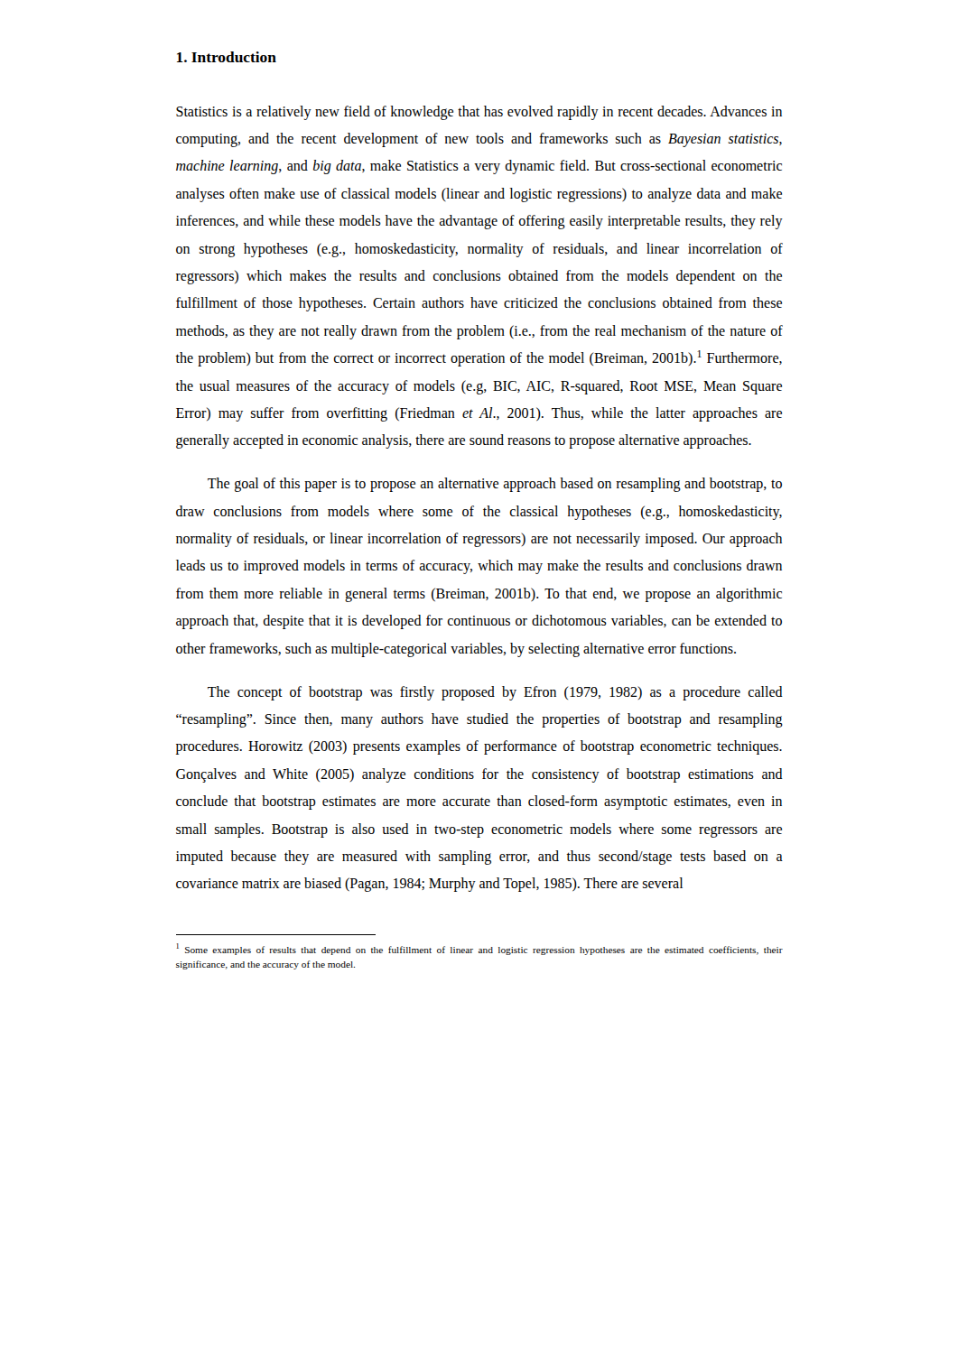1. Introduction
Statistics is a relatively new field of knowledge that has evolved rapidly in recent decades. Advances in computing, and the recent development of new tools and frameworks such as Bayesian statistics, machine learning, and big data, make Statistics a very dynamic field. But cross-sectional econometric analyses often make use of classical models (linear and logistic regressions) to analyze data and make inferences, and while these models have the advantage of offering easily interpretable results, they rely on strong hypotheses (e.g., homoskedasticity, normality of residuals, and linear incorrelation of regressors) which makes the results and conclusions obtained from the models dependent on the fulfillment of those hypotheses. Certain authors have criticized the conclusions obtained from these methods, as they are not really drawn from the problem (i.e., from the real mechanism of the nature of the problem) but from the correct or incorrect operation of the model (Breiman, 2001b).1 Furthermore, the usual measures of the accuracy of models (e.g, BIC, AIC, R-squared, Root MSE, Mean Square Error) may suffer from overfitting (Friedman et Al., 2001). Thus, while the latter approaches are generally accepted in economic analysis, there are sound reasons to propose alternative approaches.
The goal of this paper is to propose an alternative approach based on resampling and bootstrap, to draw conclusions from models where some of the classical hypotheses (e.g., homoskedasticity, normality of residuals, or linear incorrelation of regressors) are not necessarily imposed. Our approach leads us to improved models in terms of accuracy, which may make the results and conclusions drawn from them more reliable in general terms (Breiman, 2001b). To that end, we propose an algorithmic approach that, despite that it is developed for continuous or dichotomous variables, can be extended to other frameworks, such as multiple-categorical variables, by selecting alternative error functions.
The concept of bootstrap was firstly proposed by Efron (1979, 1982) as a procedure called “resampling”. Since then, many authors have studied the properties of bootstrap and resampling procedures. Horowitz (2003) presents examples of performance of bootstrap econometric techniques. Gonçalves and White (2005) analyze conditions for the consistency of bootstrap estimations and conclude that bootstrap estimates are more accurate than closed-form asymptotic estimates, even in small samples. Bootstrap is also used in two-step econometric models where some regressors are imputed because they are measured with sampling error, and thus second/stage tests based on a covariance matrix are biased (Pagan, 1984; Murphy and Topel, 1985). There are several
1 Some examples of results that depend on the fulfillment of linear and logistic regression hypotheses are the estimated coefficients, their significance, and the accuracy of the model.